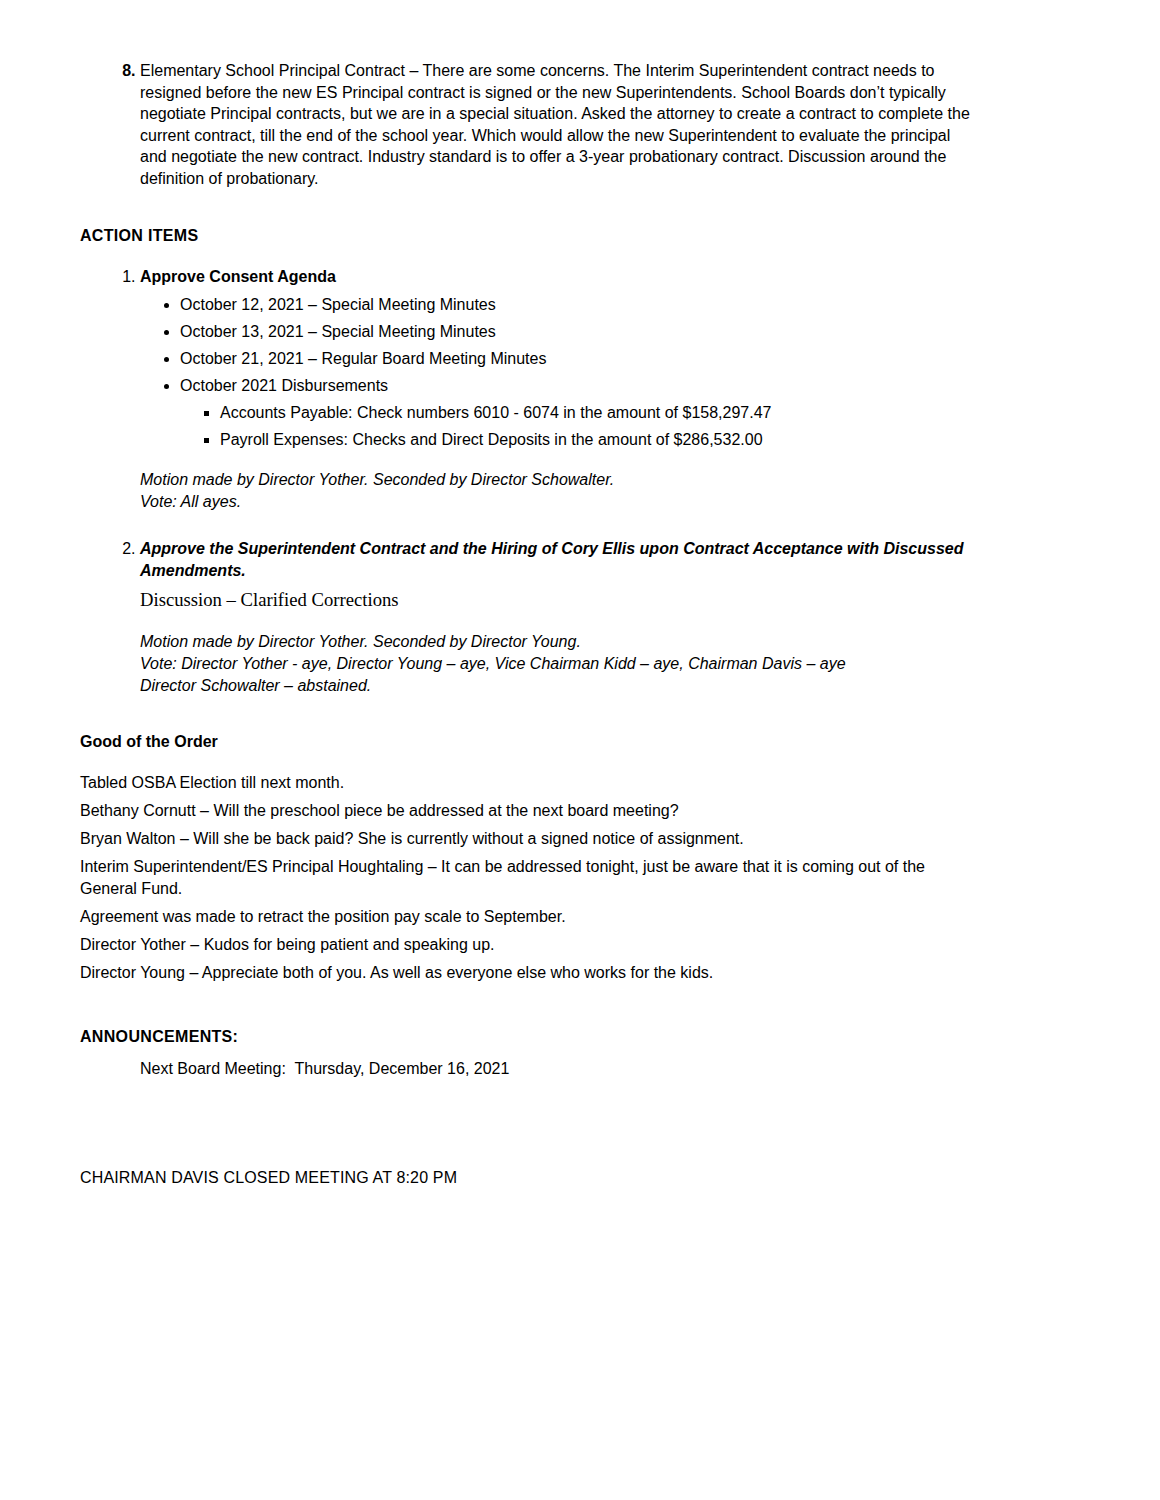Elementary School Principal Contract – There are some concerns. The Interim Superintendent contract needs to resigned before the new ES Principal contract is signed or the new Superintendents. School Boards don’t typically negotiate Principal contracts, but we are in a special situation. Asked the attorney to create a contract to complete the current contract, till the end of the school year. Which would allow the new Superintendent to evaluate the principal and negotiate the new contract. Industry standard is to offer a 3-year probationary contract. Discussion around the definition of probationary.
ACTION ITEMS
Approve Consent Agenda
October 12, 2021 – Special Meeting Minutes
October 13, 2021 – Special Meeting Minutes
October 21, 2021 – Regular Board Meeting Minutes
October 2021 Disbursements
Accounts Payable: Check numbers 6010 - 6074 in the amount of $158,297.47
Payroll Expenses: Checks and Direct Deposits in the amount of $286,532.00
Motion made by Director Yother. Seconded by Director Schowalter.
Vote: All ayes.
Approve the Superintendent Contract and the Hiring of Cory Ellis upon Contract Acceptance with Discussed Amendments.
Discussion – Clarified Corrections
Motion made by Director Yother. Seconded by Director Young.
Vote: Director Yother - aye, Director Young – aye, Vice Chairman Kidd – aye, Chairman Davis – aye
Director Schowalter – abstained.
Good of the Order
Tabled OSBA Election till next month.
Bethany Cornutt – Will the preschool piece be addressed at the next board meeting?
Bryan Walton – Will she be back paid? She is currently without a signed notice of assignment.
Interim Superintendent/ES Principal Houghtaling – It can be addressed tonight, just be aware that it is coming out of the General Fund.
Agreement was made to retract the position pay scale to September.
Director Yother – Kudos for being patient and speaking up.
Director Young – Appreciate both of you. As well as everyone else who works for the kids.
ANNOUNCEMENTS:
Next Board Meeting: Thursday, December 16, 2021
CHAIRMAN DAVIS CLOSED MEETING AT 8:20 PM